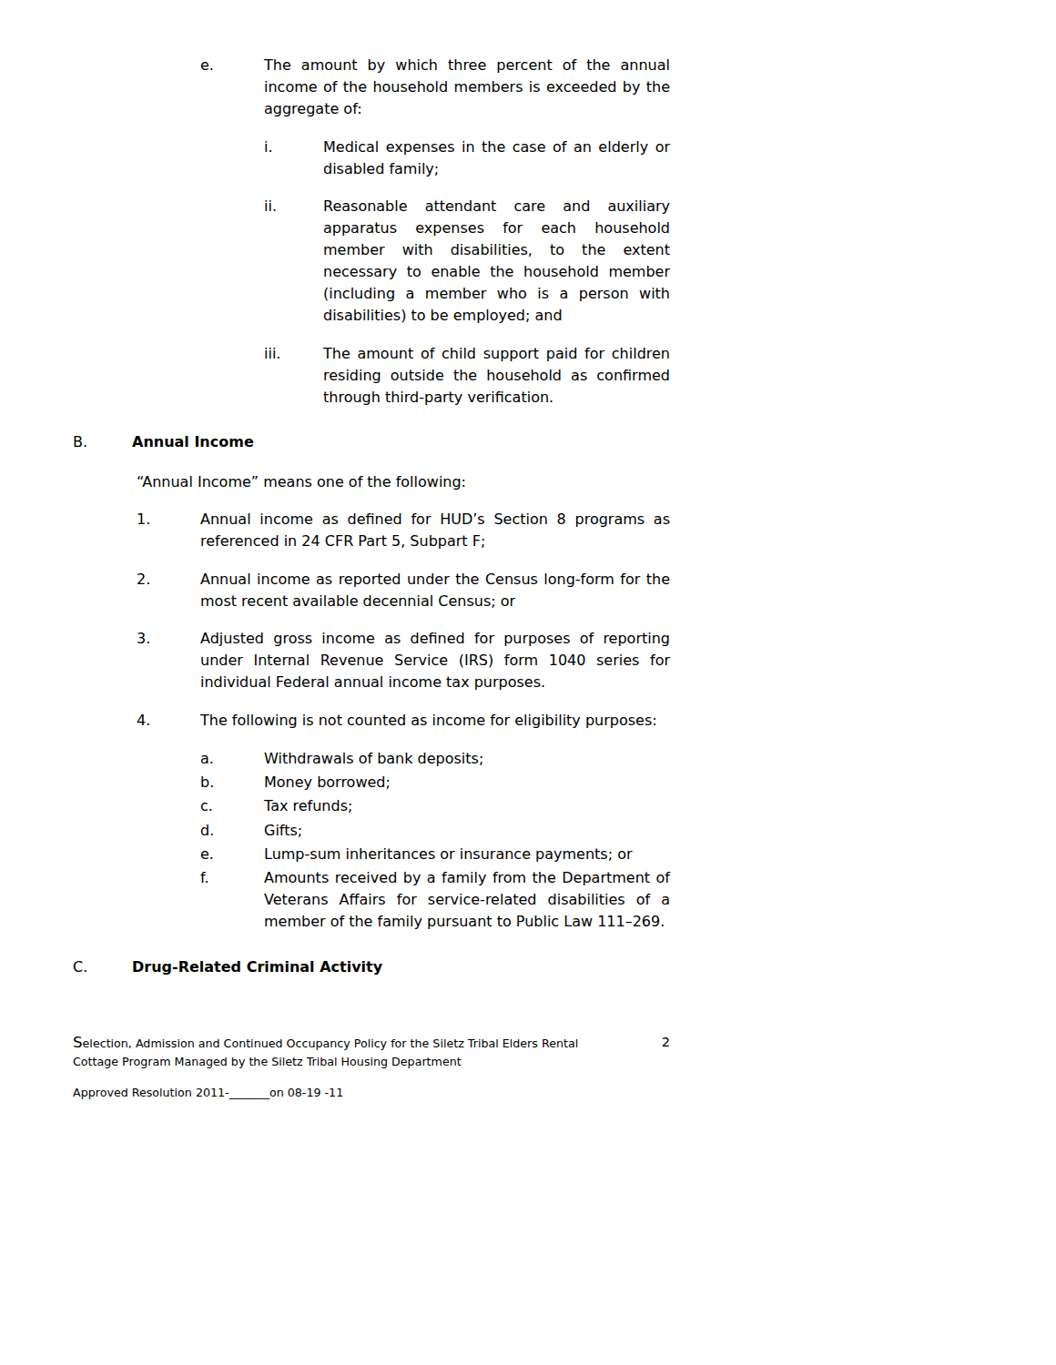e. The amount by which three percent of the annual income of the household members is exceeded by the aggregate of:
i. Medical expenses in the case of an elderly or disabled family;
ii. Reasonable attendant care and auxiliary apparatus expenses for each household member with disabilities, to the extent necessary to enable the household member (including a member who is a person with disabilities) to be employed; and
iii. The amount of child support paid for children residing outside the household as confirmed through third-party verification.
B. Annual Income
“Annual Income” means one of the following:
1. Annual income as defined for HUD’s Section 8 programs as referenced in 24 CFR Part 5, Subpart F;
2. Annual income as reported under the Census long-form for the most recent available decennial Census; or
3. Adjusted gross income as defined for purposes of reporting under Internal Revenue Service (IRS) form 1040 series for individual Federal annual income tax purposes.
4. The following is not counted as income for eligibility purposes:
a. Withdrawals of bank deposits;
b. Money borrowed;
c. Tax refunds;
d. Gifts;
e. Lump-sum inheritances or insurance payments; or
f. Amounts received by a family from the Department of Veterans Affairs for service-related disabilities of a member of the family pursuant to Public Law 111–269.
C. Drug-Related Criminal Activity
Selection, Admission and Continued Occupancy Policy for the Siletz Tribal Elders Rental Cottage Program Managed by the Siletz Tribal Housing Department 2
Approved Resolution 2011-_______on 08-19 -11